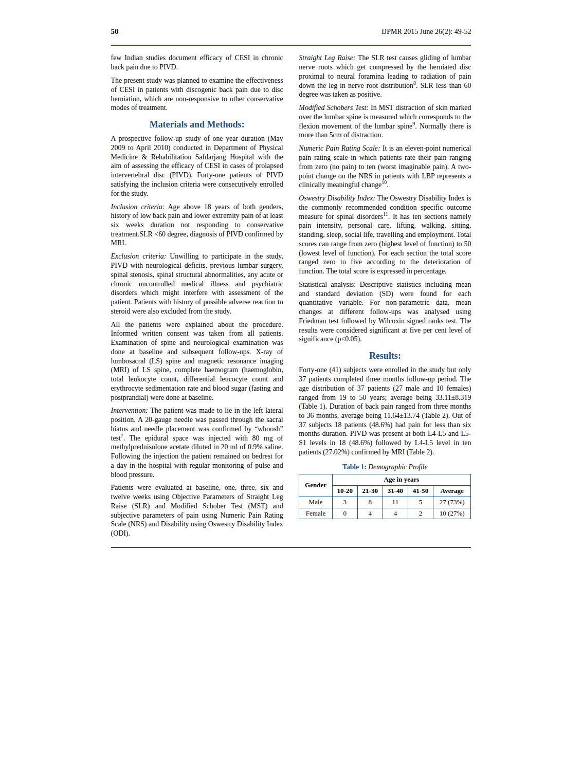50 IJPMR 2015 June 26(2): 49-52
few Indian studies document efficacy of CESI in chronic back pain due to PIVD.
The present study was planned to examine the effectiveness of CESI in patients with discogenic back pain due to disc herniation, which are non-responsive to other conservative modes of treatment.
Materials and Methods:
A prospective follow-up study of one year duration (May 2009 to April 2010) conducted in Department of Physical Medicine & Rehabilitation Safdarjang Hospital with the aim of assessing the efficacy of CESI in cases of prolapsed intervertebral disc (PIVD). Forty-one patients of PIVD satisfying the inclusion criteria were consecutively enrolled for the study.
Inclusion criteria: Age above 18 years of both genders, history of low back pain and lower extremity pain of at least six weeks duration not responding to conservative treatment.SLR <60 degree, diagnosis of PIVD confirmed by MRI.
Exclusion criteria: Unwilling to participate in the study, PIVD with neurological deficits, previous lumbar surgery, spinal stenosis, spinal structural abnormalities, any acute or chronic uncontrolled medical illness and psychiatric disorders which might interfere with assessment of the patient. Patients with history of possible adverse reaction to steroid were also excluded from the study.
All the patients were explained about the procedure. Informed written consent was taken from all patients. Examination of spine and neurological examination was done at baseline and subsequent follow-ups. X-ray of lumbosacral (LS) spine and magnetic resonance imaging (MRI) of LS spine, complete haemogram (haemoglobin, total leukocyte count, differential leucocyte count and erythrocyte sedimentation rate and blood sugar (fasting and postprandial) were done at baseline.
Intervention: The patient was made to lie in the left lateral position. A 20-gauge needle was passed through the sacral hiatus and needle placement was confirmed by “whoosh” test7. The epidural space was injected with 80 mg of methylprednisolone acetate diluted in 20 ml of 0.9% saline. Following the injection the patient remained on bedrest for a day in the hospital with regular monitoring of pulse and blood pressure.
Patients were evaluated at baseline, one, three, six and twelve weeks using Objective Parameters of Straight Leg Raise (SLR) and Modified Schober Test (MST) and subjective parameters of pain using Numeric Pain Rating Scale (NRS) and Disability using Oswestry Disability Index (ODI).
Straight Leg Raise: The SLR test causes gliding of lumbar nerve roots which get compressed by the herniated disc proximal to neural foramina leading to radiation of pain down the leg in nerve root distribution8. SLR less than 60 degree was taken as positive.
Modified Schobers Test: In MST distraction of skin marked over the lumbar spine is measured which corresponds to the flexion movement of the lumbar spine9. Normally there is more than 5cm of distraction.
Numeric Pain Rating Scale: It is an eleven-point numerical pain rating scale in which patients rate their pain ranging from zero (no pain) to ten (worst imaginable pain). A two-point change on the NRS in patients with LBP represents a clinically meaningful change10.
Oswestry Disability Index: The Oswestry Disability Index is the commonly recommended condition specific outcome measure for spinal disorders11. It has ten sections namely pain intensity, personal care, lifting, walking, sitting, standing, sleep, social life, travelling and employment. Total scores can range from zero (highest level of function) to 50 (lowest level of function). For each section the total score ranged zero to five according to the deterioration of function. The total score is expressed in percentage.
Statistical analysis: Descriptive statistics including mean and standard deviation (SD) were found for each quantitative variable. For non-parametric data, mean changes at different follow-ups was analysed using Friedman test followed by Wilcoxin signed ranks test. The results were considered significant at five per cent level of significance (p<0.05).
Results:
Forty-one (41) subjects were enrolled in the study but only 37 patients completed three months follow-up period. The age distribution of 37 patients (27 male and 10 females) ranged from 19 to 50 years; average being 33.11±8.319 (Table 1). Duration of back pain ranged from three months to 36 months, average being 11.64±13.74 (Table 2). Out of 37 subjects 18 patients (48.6%) had pain for less than six months duration. PIVD was present at both L4-L5 and L5-S1 levels in 18 (48.6%) followed by L4-L5 level in ten patients (27.02%) confirmed by MRI (Table 2).
Table 1: Demographic Profile
| Gender | Age in years |
| --- | --- |
| 10-20 | 21-30 | 31-40 | 41-50 | Average |
| Male | 3 | 8 | 11 | 5 | 27 (73%) |
| Female | 0 | 4 | 4 | 2 | 10 (27%) |